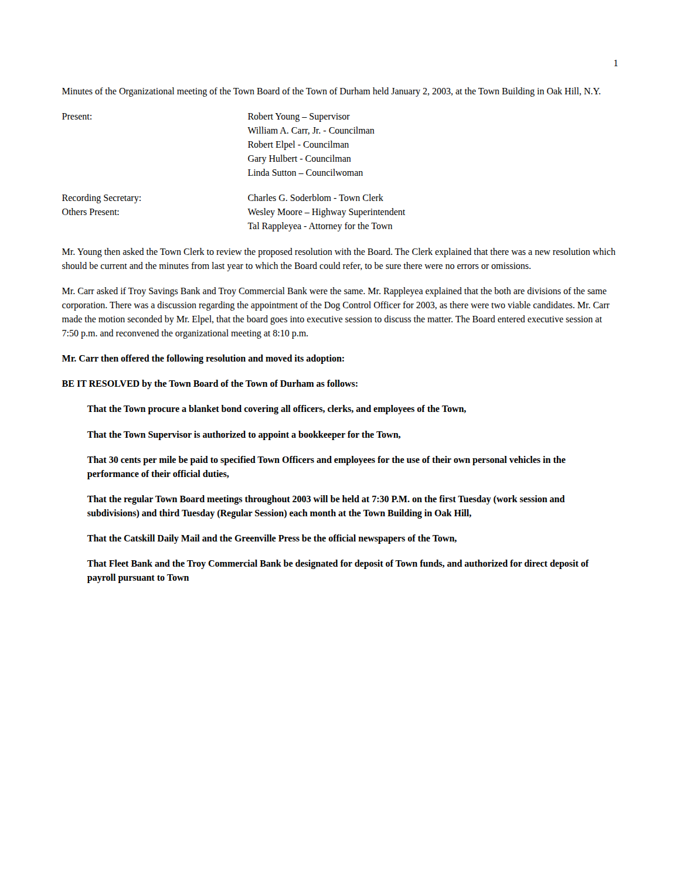1
Minutes of the Organizational meeting of the Town Board of the Town of Durham held January 2, 2003, at the Town Building in Oak Hill, N.Y.
| Present: | Robert Young – Supervisor |
| | William A. Carr, Jr. - Councilman |
| | Robert Elpel - Councilman |
| | Gary Hulbert - Councilman |
| | Linda Sutton – Councilwoman |
| Recording Secretary: | Charles G. Soderblom - Town Clerk |
| Others Present: | Wesley Moore – Highway Superintendent |
| | Tal Rappleyea - Attorney for the Town |
Mr. Young then asked the Town Clerk to review the proposed resolution with the Board. The Clerk explained that there was a new resolution which should be current and the minutes from last year to which the Board could refer, to be sure there were no errors or omissions.
Mr. Carr asked if Troy Savings Bank and Troy Commercial Bank were the same. Mr. Rappleyea explained that the both are divisions of the same corporation. There was a discussion regarding the appointment of the Dog Control Officer for 2003, as there were two viable candidates. Mr. Carr made the motion seconded by Mr. Elpel, that the board goes into executive session to discuss the matter. The Board entered executive session at 7:50 p.m. and reconvened the organizational meeting at 8:10 p.m.
Mr. Carr then offered the following resolution and moved its adoption:
BE IT RESOLVED by the Town Board of the Town of Durham as follows:
That the Town procure a blanket bond covering all officers, clerks, and employees of the Town,
That the Town Supervisor is authorized to appoint a bookkeeper for the Town,
That 30 cents per mile be paid to specified Town Officers and employees for the use of their own personal vehicles in the performance of their official duties,
That the regular Town Board meetings throughout 2003 will be held at 7:30 P.M. on the first Tuesday (work session and subdivisions) and third Tuesday (Regular Session) each month at the Town Building in Oak Hill,
That the Catskill Daily Mail and the Greenville Press be the official newspapers of the Town,
That Fleet Bank and the Troy Commercial Bank be designated for deposit of Town funds, and authorized for direct deposit of payroll pursuant to Town